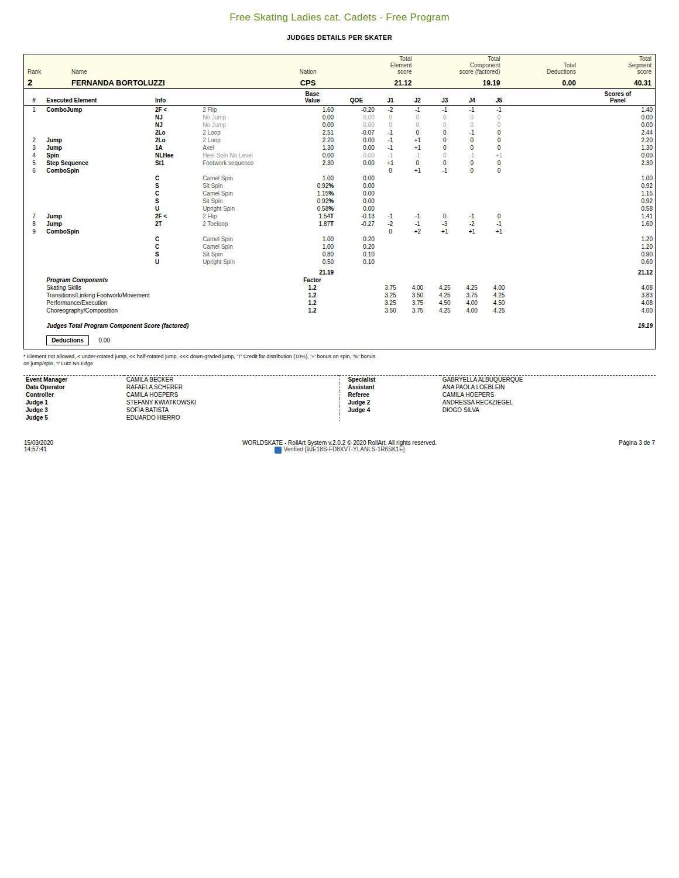Free Skating Ladies cat. Cadets - Free Program
JUDGES DETAILS PER SKATER
| Rank | Name | Nation | Total Element score | Total Component score (factored) | Total Deductions | Total Segment score |
| 2 | FERNANDA BORTOLUZZI | CPS | 21.12 | 19.19 | 0.00 | 40.31 |
| # | Executed Element | Info | | Base Value | QOE | J1 | J2 | J3 | J4 | J5 | | Scores of Panel |
| --- | --- | --- | --- | --- | --- | --- | --- | --- | --- | --- | --- | --- |
| 1 | ComboJump | 2F < | 2 Flip | 1.60 | -0.20 | -2 | -1 | -1 | -1 | -1 | | 1.40 |
| | | NJ | No Jump | 0.00 | 0.00 | 0 | 0 | 0 | 0 | 0 | | 0.00 |
| | | NJ | No Jump | 0.00 | 0.00 | 0 | 0 | 0 | 0 | 0 | | 0.00 |
| | | 2Lo | 2 Loop | 2.51 | -0.07 | -1 | 0 | 0 | -1 | 0 | | 2.44 |
| 2 | Jump | 2Lo | 2 Loop | 2.20 | 0.00 | -1 | +1 | 0 | 0 | 0 | | 2.20 |
| 3 | Jump | 1A | Axel | 1.30 | 0.00 | -1 | +1 | 0 | 0 | 0 | | 1.30 |
| 4 | Spin | NLHee | Heel Spin No Level | 0.00 | 0.00 | -1 | -1 | 0 | -1 | +1 | | 0.00 |
| 5 | Step Sequence | St1 | Footwork sequence | 2.30 | 0.00 | +1 | 0 | 0 | 0 | 0 | | 2.30 |
| 6 | ComboSpin | | | | | 0 | +1 | -1 | 0 | 0 | | |
| | | C | Camel Spin | 1.00 | 0.00 | | | | | | | 1.00 |
| | | S | Sit Spin | 0.92 % | 0.00 | | | | | | | 0.92 |
| | | C | Camel Spin | 1.15 % | 0.00 | | | | | | | 1.15 |
| | | S | Sit Spin | 0.92 % | 0.00 | | | | | | | 0.92 |
| | | U | Upright Spin | 0.58 % | 0.00 | | | | | | | 0.58 |
| 7 | Jump | 2F < | 2 Flip | 1.54 T | -0.13 | -1 | -1 | 0 | -1 | 0 | | 1.41 |
| 8 | Jump | 2T | 2 Toeloop | 1.87 T | -0.27 | -2 | -1 | -3 | -2 | -1 | | 1.60 |
| 9 | ComboSpin | | | | | 0 | +2 | +1 | +1 | +1 | | |
| | | C | Camel Spin | 1.00 | 0.20 | | | | | | | 1.20 |
| | | C | Camel Spin | 1.00 | 0.20 | | | | | | | 1.20 |
| | | S | Sit Spin | 0.80 | 0.10 | | | | | | | 0.90 |
| | | U | Upright Spin | 0.50 | 0.10 | | | | | | | 0.60 |
| | | | | 21.19 | | | | | | | | 21.12 |
| | Program Components | Factor | | | | | | | | |
| | Skating Skills | 1.2 | | 3.75 | 4.00 | 4.25 | 4.25 | 4.00 | | 4.08 |
| | Transitions/Linking Footwork/Movement | 1.2 | | 3.25 | 3.50 | 4.25 | 3.75 | 4.25 | | 3.83 |
| | Performance/Execution | 1.2 | | 3.25 | 3.75 | 4.50 | 4.00 | 4.50 | | 4.08 |
| | Choreography/Composition | 1.2 | | 3.50 | 3.75 | 4.25 | 4.00 | 4.25 | | 4.00 |
| | Judges Total Program Component Score (factored) | | 19.19 |
| | Deductions 0.00 |
* Element not allowed, < under-rotated jump, << half-rotated jump, <<< down-graded jump, 'T' Credit for distribution (10%), '+' bonus on spin, '%' bonus
on jump/spin, '!' Lutz No Edge
| Event Manager | CAMILA BECKER | Specialist | GABRYELLA ALBUQUERQUE |
| Data Operator | RAFAELA SCHERER | Assistant | ANA PAOLA LOEBLEIN |
| Controller | CAMILA HOEPERS | Referee | CAMILA HOEPERS |
| Judge 1 | STEFANY KWIATKOWSKI | Judge 2 | ANDRESSA RECKZIEGEL |
| Judge 3 | SOFIA BATISTA | Judge 4 | DIOGO SILVA |
| Judge 5 | EDUARDO HIERRO | | |
| 15/03/2020 14:57:41 | WORLDSKATE - RollArt System v.2.0.2 © 2020 RollArt. All rights reserved. Verified [9JE18S-FD8XVT-YLANLS-1R6SK1E] | Página 3 de 7 |